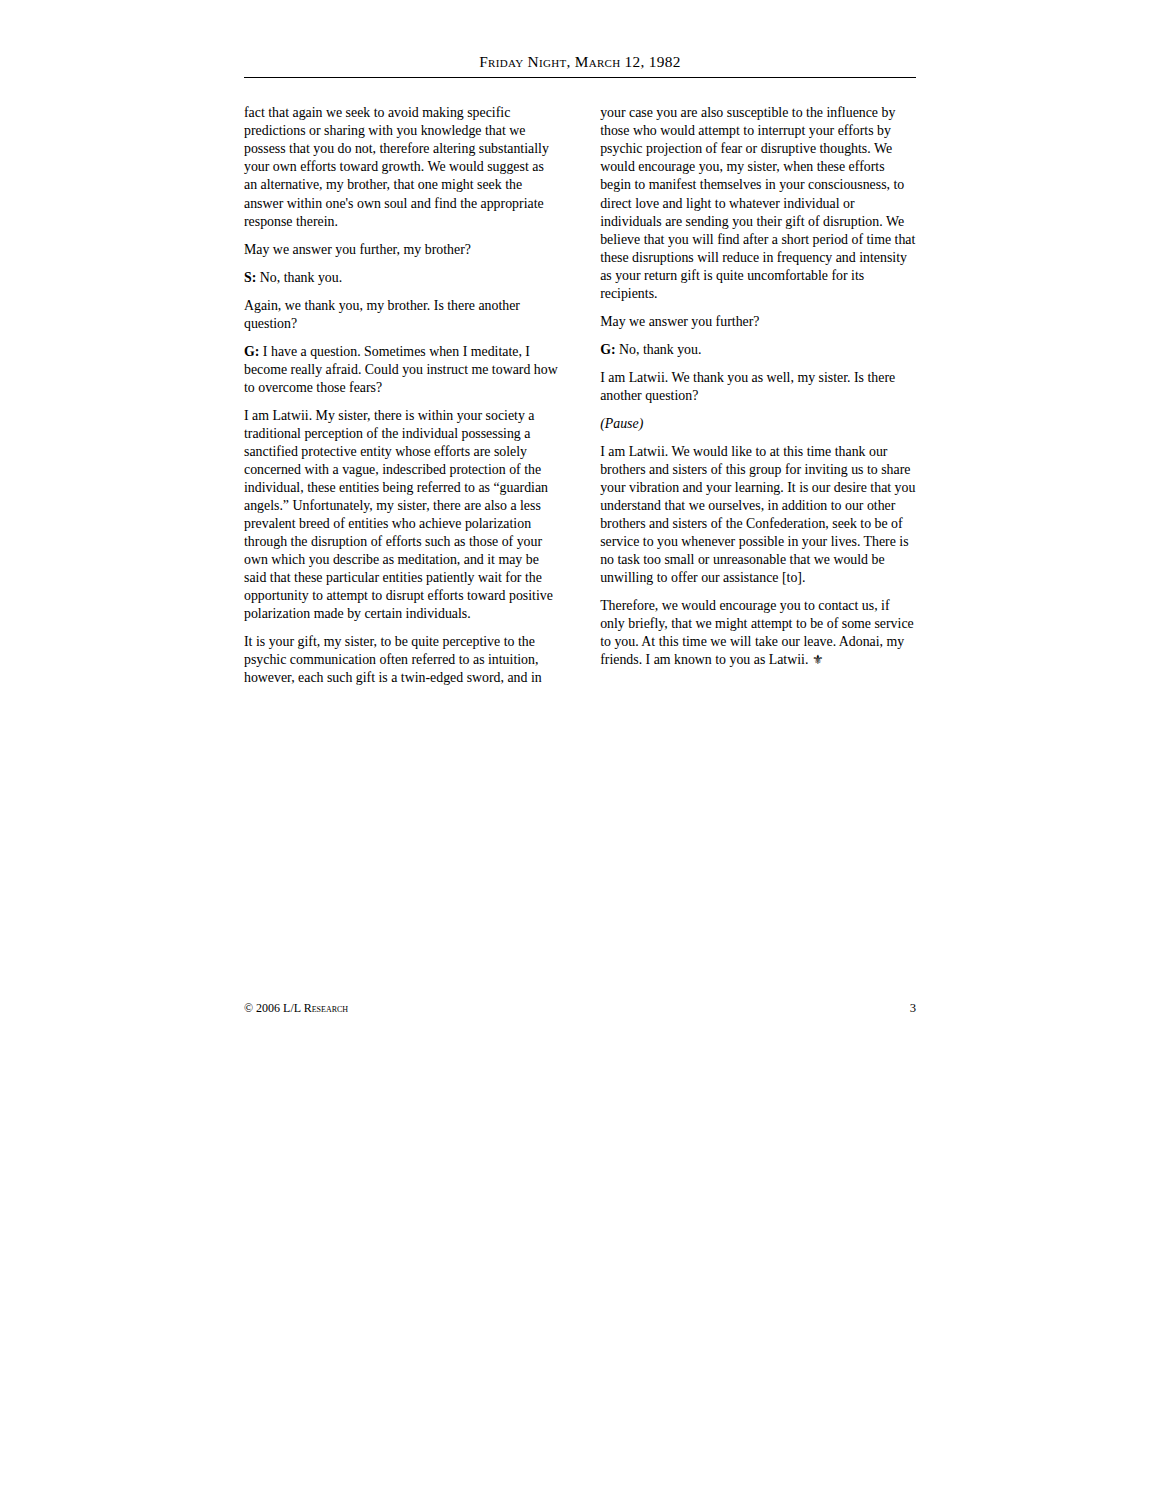Friday Night, March 12, 1982
fact that again we seek to avoid making specific predictions or sharing with you knowledge that we possess that you do not, therefore altering substantially your own efforts toward growth. We would suggest as an alternative, my brother, that one might seek the answer within one's own soul and find the appropriate response therein.
May we answer you further, my brother?
S: No, thank you.
Again, we thank you, my brother. Is there another question?
G: I have a question. Sometimes when I meditate, I become really afraid. Could you instruct me toward how to overcome those fears?
I am Latwii. My sister, there is within your society a traditional perception of the individual possessing a sanctified protective entity whose efforts are solely concerned with a vague, indescribed protection of the individual, these entities being referred to as “guardian angels.” Unfortunately, my sister, there are also a less prevalent breed of entities who achieve polarization through the disruption of efforts such as those of your own which you describe as meditation, and it may be said that these particular entities patiently wait for the opportunity to attempt to disrupt efforts toward positive polarization made by certain individuals.
It is your gift, my sister, to be quite perceptive to the psychic communication often referred to as intuition, however, each such gift is a twin-edged sword, and in your case you are also susceptible to the influence by those who would attempt to interrupt your efforts by psychic projection of fear or disruptive thoughts. We would encourage you, my sister, when these efforts begin to manifest themselves in your consciousness, to direct love and light to whatever individual or individuals are sending you their gift of disruption. We believe that you will find after a short period of time that these disruptions will reduce in frequency and intensity as your return gift is quite uncomfortable for its recipients.
May we answer you further?
G: No, thank you.
I am Latwii. We thank you as well, my sister. Is there another question?
(Pause)
I am Latwii. We would like to at this time thank our brothers and sisters of this group for inviting us to share your vibration and your learning. It is our desire that you understand that we ourselves, in addition to our other brothers and sisters of the Confederation, seek to be of service to you whenever possible in your lives. There is no task too small or unreasonable that we would be unwilling to offer our assistance [to].
Therefore, we would encourage you to contact us, if only briefly, that we might attempt to be of some service to you. At this time we will take our leave. Adonai, my friends. I am known to you as Latwii. ⚜
© 2006 L/L Research 3